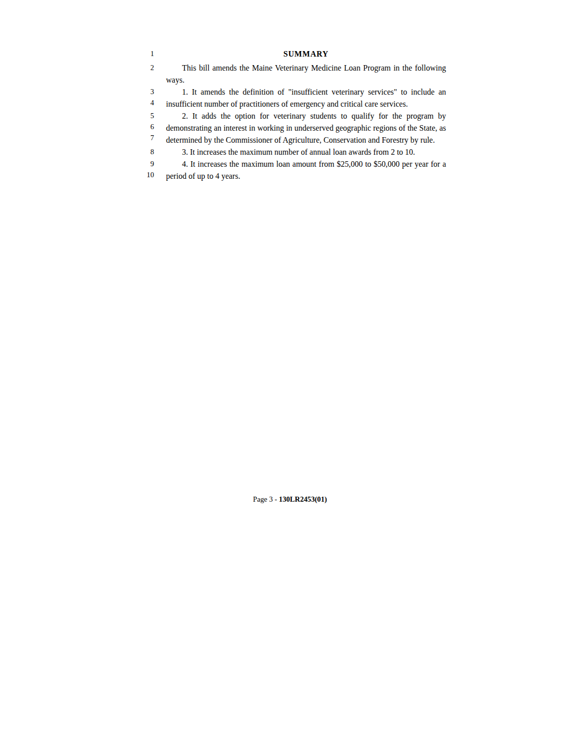1
SUMMARY
2
This bill amends the Maine Veterinary Medicine Loan Program in the following ways.
3
4
1. It amends the definition of "insufficient veterinary services" to include an insufficient number of practitioners of emergency and critical care services.
5
6
7
2. It adds the option for veterinary students to qualify for the program by demonstrating an interest in working in underserved geographic regions of the State, as determined by the Commissioner of Agriculture, Conservation and Forestry by rule.
8
3. It increases the maximum number of annual loan awards from 2 to 10.
9
10
4. It increases the maximum loan amount from $25,000 to $50,000 per year for a period of up to 4 years.
Page 3 - 130LR2453(01)